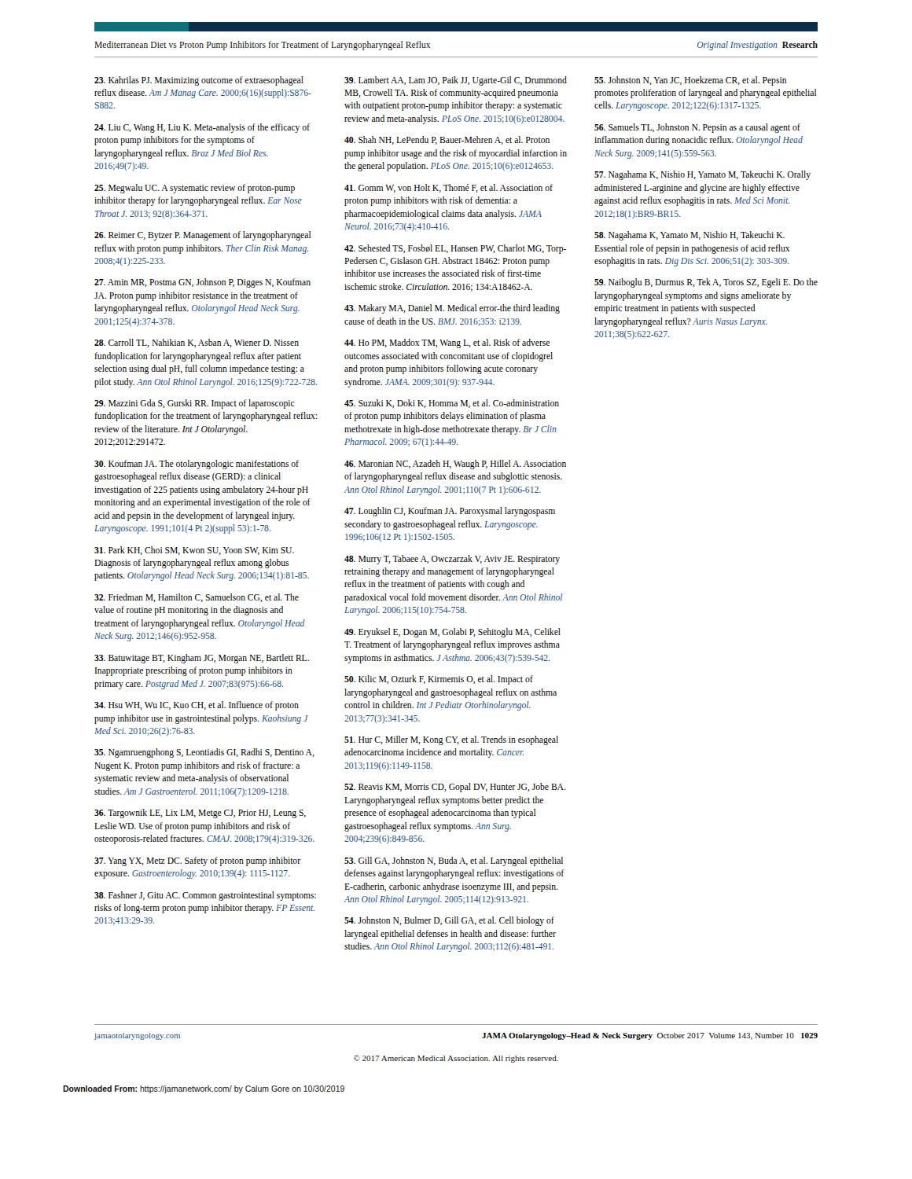Mediterranean Diet vs Proton Pump Inhibitors for Treatment of Laryngopharyngeal Reflux
Original Investigation Research
23. Kahrilas PJ. Maximizing outcome of extraesophageal reflux disease. Am J Manag Care. 2000;6(16)(suppl):S876-S882.
24. Liu C, Wang H, Liu K. Meta-analysis of the efficacy of proton pump inhibitors for the symptoms of laryngopharyngeal reflux. Braz J Med Biol Res. 2016;49(7):49.
25. Megwalu UC. A systematic review of proton-pump inhibitor therapy for laryngopharyngeal reflux. Ear Nose Throat J. 2013; 92(8):364-371.
26. Reimer C, Bytzer P. Management of laryngopharyngeal reflux with proton pump inhibitors. Ther Clin Risk Manag. 2008;4(1):225-233.
27. Amin MR, Postma GN, Johnson P, Digges N, Koufman JA. Proton pump inhibitor resistance in the treatment of laryngopharyngeal reflux. Otolaryngol Head Neck Surg. 2001;125(4):374-378.
28. Carroll TL, Nahikian K, Asban A, Wiener D. Nissen fundoplication for laryngopharyngeal reflux after patient selection using dual pH, full column impedance testing: a pilot study. Ann Otol Rhinol Laryngol. 2016;125(9):722-728.
29. Mazzini Gda S, Gurski RR. Impact of laparoscopic fundoplication for the treatment of laryngopharyngeal reflux: review of the literature. Int J Otolaryngol. 2012;2012:291472.
30. Koufman JA. The otolaryngologic manifestations of gastroesophageal reflux disease (GERD): a clinical investigation of 225 patients using ambulatory 24-hour pH monitoring and an experimental investigation of the role of acid and pepsin in the development of laryngeal injury. Laryngoscope. 1991;101(4 Pt 2)(suppl 53):1-78.
31. Park KH, Choi SM, Kwon SU, Yoon SW, Kim SU. Diagnosis of laryngopharyngeal reflux among globus patients. Otolaryngol Head Neck Surg. 2006;134(1):81-85.
32. Friedman M, Hamilton C, Samuelson CG, et al. The value of routine pH monitoring in the diagnosis and treatment of laryngopharyngeal reflux. Otolaryngol Head Neck Surg. 2012;146(6):952-958.
33. Batuwitage BT, Kingham JG, Morgan NE, Bartlett RL. Inappropriate prescribing of proton pump inhibitors in primary care. Postgrad Med J. 2007;83(975):66-68.
34. Hsu WH, Wu IC, Kuo CH, et al. Influence of proton pump inhibitor use in gastrointestinal polyps. Kaohsiung J Med Sci. 2010;26(2):76-83.
35. Ngamruengphong S, Leontiadis GI, Radhi S, Dentino A, Nugent K. Proton pump inhibitors and risk of fracture: a systematic review and meta-analysis of observational studies. Am J Gastroenterol. 2011;106(7):1209-1218.
36. Targownik LE, Lix LM, Metge CJ, Prior HJ, Leung S, Leslie WD. Use of proton pump inhibitors and risk of osteoporosis-related fractures. CMAJ. 2008;179(4):319-326.
37. Yang YX, Metz DC. Safety of proton pump inhibitor exposure. Gastroenterology. 2010;139(4): 1115-1127.
38. Fashner J, Gitu AC. Common gastrointestinal symptoms: risks of long-term proton pump inhibitor therapy. FP Essent. 2013;413:29-39.
39. Lambert AA, Lam JO, Paik JJ, Ugarte-Gil C, Drummond MB, Crowell TA. Risk of community-acquired pneumonia with outpatient proton-pump inhibitor therapy: a systematic review and meta-analysis. PLoS One. 2015;10(6):e0128004.
40. Shah NH, LePendu P, Bauer-Mehren A, et al. Proton pump inhibitor usage and the risk of myocardial infarction in the general population. PLoS One. 2015;10(6):e0124653.
41. Gomm W, von Holt K, Thomé F, et al. Association of proton pump inhibitors with risk of dementia: a pharmacoepidemiological claims data analysis. JAMA Neurol. 2016;73(4):410-416.
42. Sehested TS, Fosbøl EL, Hansen PW, Charlot MG, Torp-Pedersen C, Gislason GH. Abstract 18462: Proton pump inhibitor use increases the associated risk of first-time ischemic stroke. Circulation. 2016; 134:A18462-A.
43. Makary MA, Daniel M. Medical error-the third leading cause of death in the US. BMJ. 2016;353: i2139.
44. Ho PM, Maddox TM, Wang L, et al. Risk of adverse outcomes associated with concomitant use of clopidogrel and proton pump inhibitors following acute coronary syndrome. JAMA. 2009;301(9): 937-944.
45. Suzuki K, Doki K, Homma M, et al. Co-administration of proton pump inhibitors delays elimination of plasma methotrexate in high-dose methotrexate therapy. Br J Clin Pharmacol. 2009; 67(1):44-49.
46. Maronian NC, Azadeh H, Waugh P, Hillel A. Association of laryngopharyngeal reflux disease and subglottic stenosis. Ann Otol Rhinol Laryngol. 2001;110(7 Pt 1):606-612.
47. Loughlin CJ, Koufman JA. Paroxysmal laryngospasm secondary to gastroesophageal reflux. Laryngoscope. 1996;106(12 Pt 1):1502-1505.
48. Murry T, Tabaee A, Owczarzak V, Aviv JE. Respiratory retraining therapy and management of laryngopharyngeal reflux in the treatment of patients with cough and paradoxical vocal fold movement disorder. Ann Otol Rhinol Laryngol. 2006;115(10):754-758.
49. Eryuksel E, Dogan M, Golabi P, Sehitoglu MA, Celikel T. Treatment of laryngopharyngeal reflux improves asthma symptoms in asthmatics. J Asthma. 2006;43(7):539-542.
50. Kilic M, Ozturk F, Kirmemis O, et al. Impact of laryngopharyngeal and gastroesophageal reflux on asthma control in children. Int J Pediatr Otorhinolaryngol. 2013;77(3):341-345.
51. Hur C, Miller M, Kong CY, et al. Trends in esophageal adenocarcinoma incidence and mortality. Cancer. 2013;119(6):1149-1158.
52. Reavis KM, Morris CD, Gopal DV, Hunter JG, Jobe BA. Laryngopharyngeal reflux symptoms better predict the presence of esophageal adenocarcinoma than typical gastroesophageal reflux symptoms. Ann Surg. 2004;239(6):849-856.
53. Gill GA, Johnston N, Buda A, et al. Laryngeal epithelial defenses against laryngopharyngeal reflux: investigations of E-cadherin, carbonic anhydrase isoenzyme III, and pepsin. Ann Otol Rhinol Laryngol. 2005;114(12):913-921.
54. Johnston N, Bulmer D, Gill GA, et al. Cell biology of laryngeal epithelial defenses in health and disease: further studies. Ann Otol Rhinol Laryngol. 2003;112(6):481-491.
55. Johnston N, Yan JC, Hoekzema CR, et al. Pepsin promotes proliferation of laryngeal and pharyngeal epithelial cells. Laryngoscope. 2012;122(6):1317-1325.
56. Samuels TL, Johnston N. Pepsin as a causal agent of inflammation during nonacidic reflux. Otolaryngol Head Neck Surg. 2009;141(5):559-563.
57. Nagahama K, Nishio H, Yamato M, Takeuchi K. Orally administered L-arginine and glycine are highly effective against acid reflux esophagitis in rats. Med Sci Monit. 2012;18(1):BR9-BR15.
58. Nagahama K, Yamato M, Nishio H, Takeuchi K. Essential role of pepsin in pathogenesis of acid reflux esophagitis in rats. Dig Dis Sci. 2006;51(2): 303-309.
59. Naiboglu B, Durmus R, Tek A, Toros SZ, Egeli E. Do the laryngopharyngeal symptoms and signs ameliorate by empiric treatment in patients with suspected laryngopharyngeal reflux? Auris Nasus Larynx. 2011;38(5):622-627.
jamaotolaryngology.com
JAMA Otolaryngology–Head & Neck Surgery October 2017 Volume 143, Number 10 1029
© 2017 American Medical Association. All rights reserved.
Downloaded From: https://jamanetwork.com/ by Calum Gore on 10/30/2019